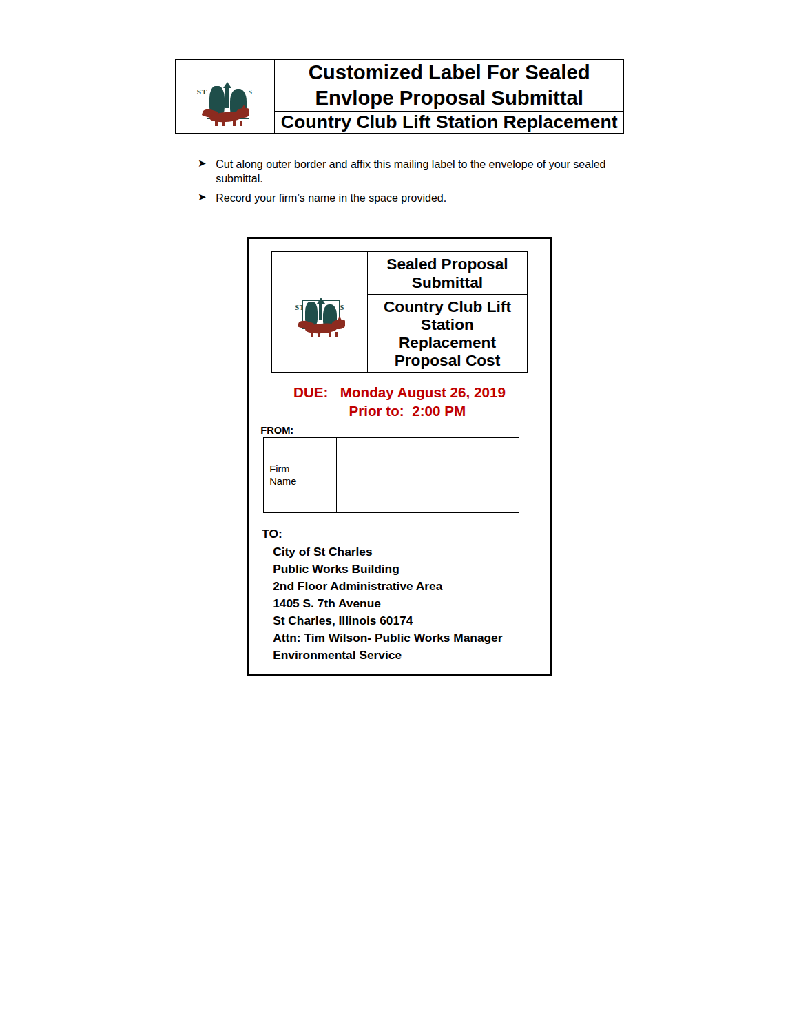| ST. CHARLES SINCE 1834 | Customized Label For Sealed Envlope Proposal Submittal |
| Country Club Lift Station Replacement |
Cut along outer border and affix this mailing label to the envelope of your sealed submittal.
Record your firm’s name in the space provided.
| ST. CHARLES SINCE 1834 | Sealed Proposal Submittal |
| Country Club Lift Station Replacement Proposal Cost |
DUE: Monday August 26, 2019 Prior to: 2:00 PM
FROM:
| Firm Name | |
TO:
City of St Charles
Public Works Building
2nd Floor Administrative Area
1405 S. 7th Avenue
St Charles, Illinois 60174
Attn: Tim Wilson- Public Works Manager
Environmental Service